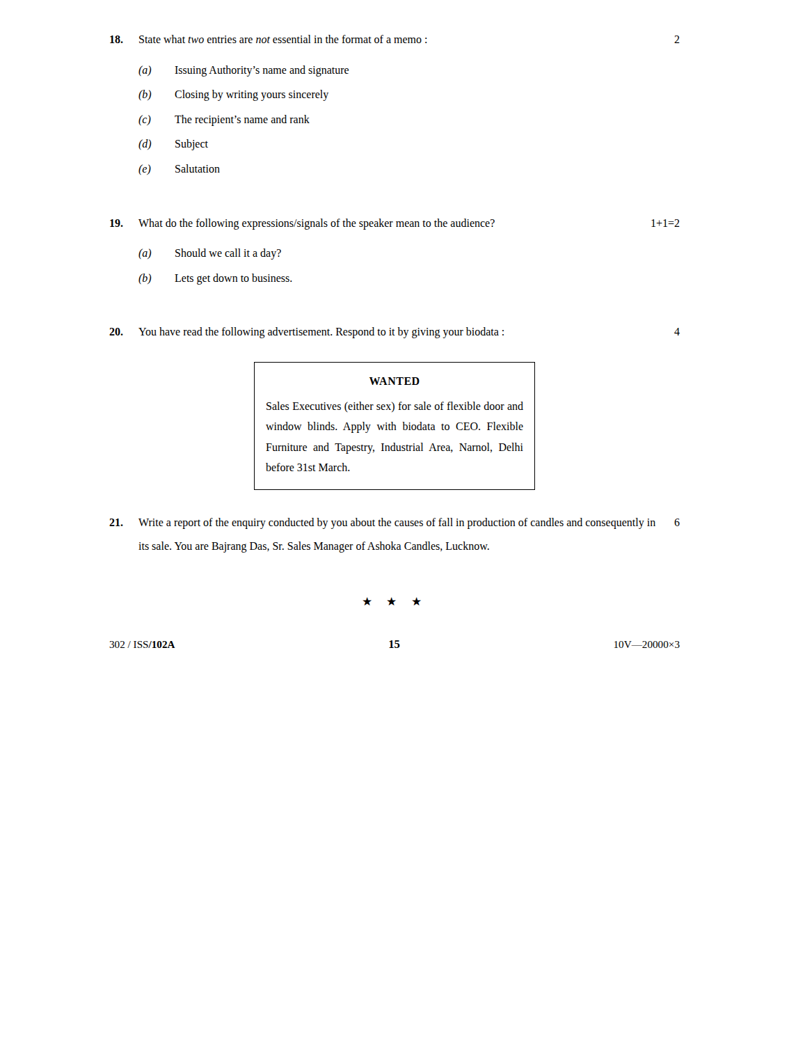18.
State what two entries are not essential in the format of a memo :
2
(a) Issuing Authority’s name and signature
(b) Closing by writing yours sincerely
(c) The recipient’s name and rank
(d) Subject
(e) Salutation
19.
What do the following expressions/signals of the speaker mean to the audience?
1+1=2
(a) Should we call it a day?
(b) Lets get down to business.
20.
You have read the following advertisement. Respond to it by giving your biodata :
4
WANTED
Sales Executives (either sex) for sale of flexible door and window blinds. Apply with biodata to CEO. Flexible Furniture and Tapestry, Industrial Area, Narnol, Delhi before 31st March.
21.
Write a report of the enquiry conducted by you about the causes of fall in production of candles and consequently in its sale. You are Bajrang Das, Sr. Sales Manager of Ashoka Candles, Lucknow.
6
★ ★ ★
302 / ISS/102A
15
10V—20000×3